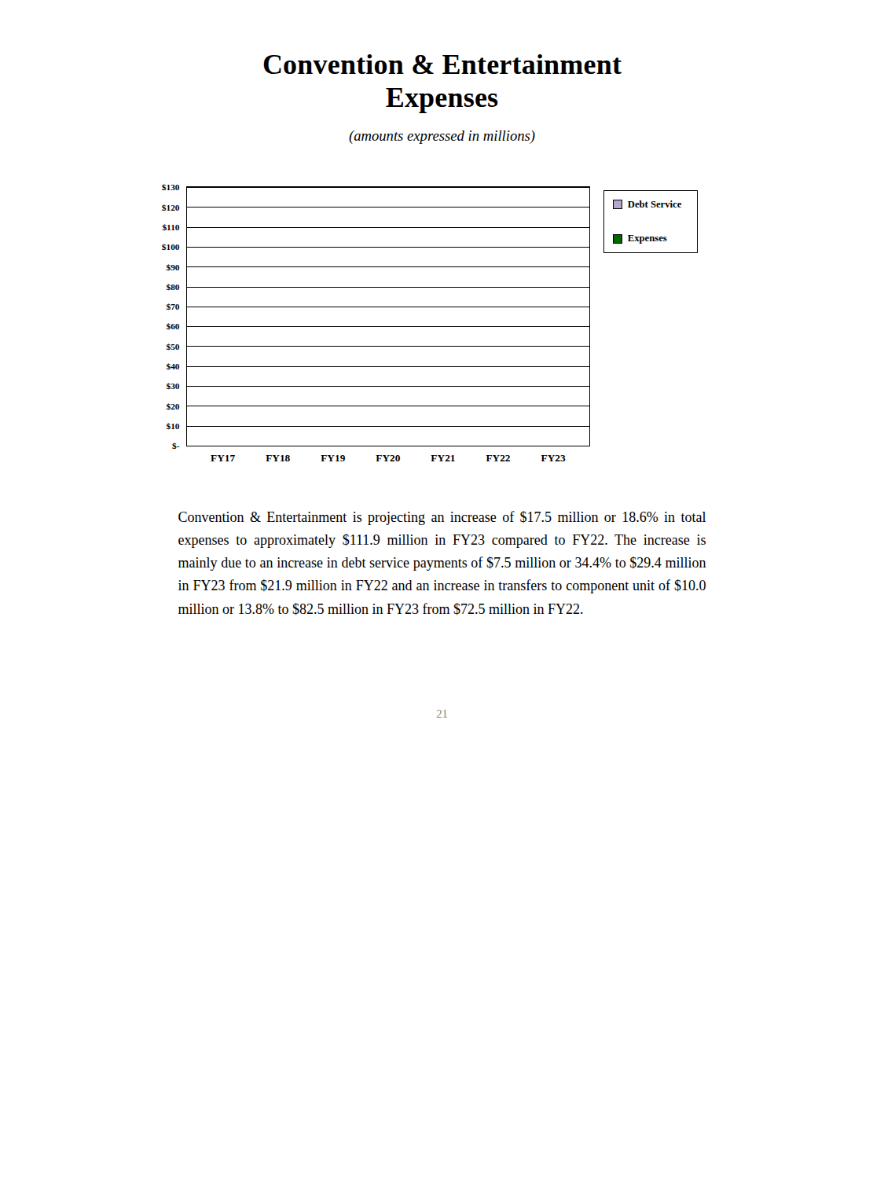Convention & Entertainment
Expenses
(amounts expressed in millions)
$130 $120 $110 $100 $90 $80 $70 $60 $50 $40 $30 $20 $10 $-
FY17 FY18 FY19 FY20 FY21 FY22 FY23
Debt Service
Expenses
Convention & Entertainment is projecting an increase of $17.5 million or 18.6% in total expenses to approximately $111.9 million in FY23 compared to FY22. The increase is mainly due to an increase in debt service payments of $7.5 million or 34.4% to $29.4 million in FY23 from $21.9 million in FY22 and an increase in transfers to component unit of $10.0 million or 13.8% to $82.5 million in FY23 from $72.5 million in FY22.
21